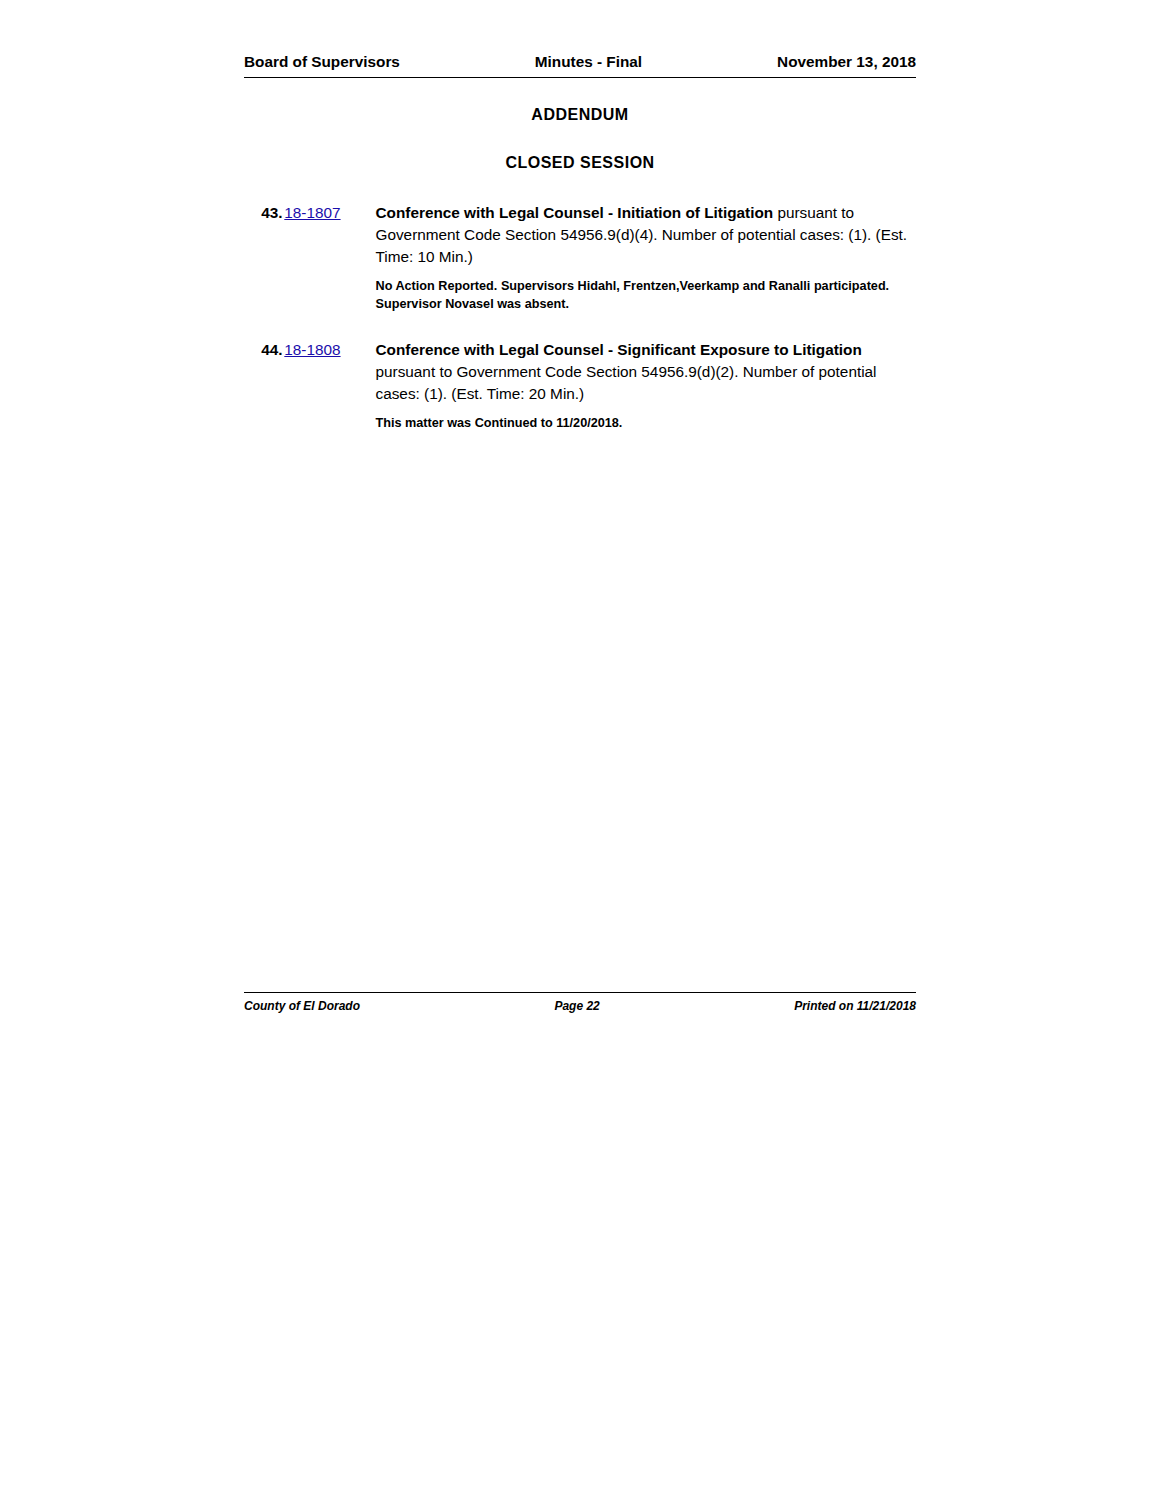Board of Supervisors
Minutes - Final
November 13, 2018
ADDENDUM
CLOSED SESSION
43.
18-1807
Conference with Legal Counsel - Initiation of Litigation pursuant to Government Code Section 54956.9(d)(4). Number of potential cases: (1). (Est. Time: 10 Min.)
No Action Reported. Supervisors Hidahl, Frentzen,Veerkamp and Ranalli participated. Supervisor Novasel was absent.
44.
18-1808
Conference with Legal Counsel - Significant Exposure to Litigation pursuant to Government Code Section 54956.9(d)(2). Number of potential cases: (1). (Est. Time: 20 Min.)
This matter was Continued to 11/20/2018.
County of El Dorado
Page 22
Printed on 11/21/2018